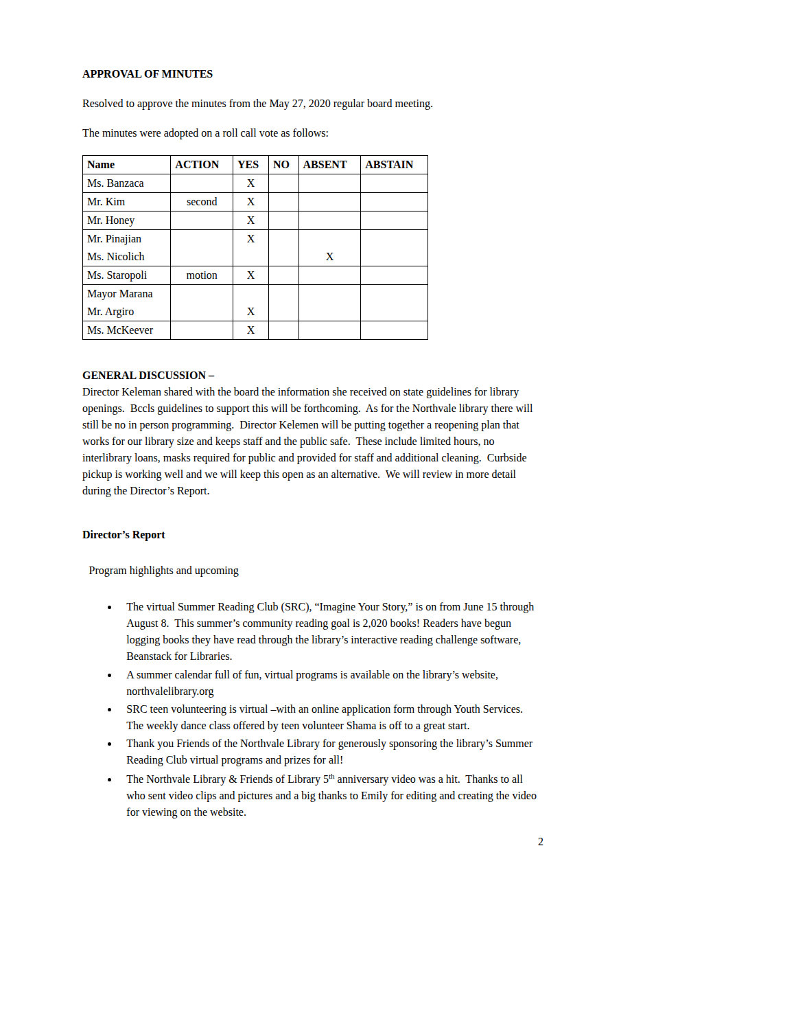APPROVAL OF MINUTES
Resolved to approve the minutes from the May 27, 2020 regular board meeting.
The minutes were adopted on a roll call vote as follows:
| Name | ACTION | YES | NO | ABSENT | ABSTAIN |
| --- | --- | --- | --- | --- | --- |
| Ms. Banzaca | | X | | | |
| Mr. Kim | second | X | | | |
| Mr. Honey | | X | | | |
| Mr. Pinajian | | X | | | |
| Ms. Nicolich | | | | X | |
| Ms. Staropoli | motion | X | | | |
| Mayor Marana | | | | | |
| Mr. Argiro | | X | | | |
| Ms. McKeever | | X | | | |
GENERAL DISCUSSION –
Director Keleman shared with the board the information she received on state guidelines for library openings. Bccls guidelines to support this will be forthcoming. As for the Northvale library there will still be no in person programming. Director Kelemen will be putting together a reopening plan that works for our library size and keeps staff and the public safe. These include limited hours, no interlibrary loans, masks required for public and provided for staff and additional cleaning. Curbside pickup is working well and we will keep this open as an alternative. We will review in more detail during the Director’s Report.
Director’s Report
Program highlights and upcoming
The virtual Summer Reading Club (SRC), “Imagine Your Story,” is on from June 15 through August 8. This summer’s community reading goal is 2,020 books! Readers have begun logging books they have read through the library’s interactive reading challenge software, Beanstack for Libraries.
A summer calendar full of fun, virtual programs is available on the library’s website, northvalelibrary.org
SRC teen volunteering is virtual –with an online application form through Youth Services. The weekly dance class offered by teen volunteer Shama is off to a great start.
Thank you Friends of the Northvale Library for generously sponsoring the library’s Summer Reading Club virtual programs and prizes for all!
The Northvale Library & Friends of Library 5th anniversary video was a hit. Thanks to all who sent video clips and pictures and a big thanks to Emily for editing and creating the video for viewing on the website.
2